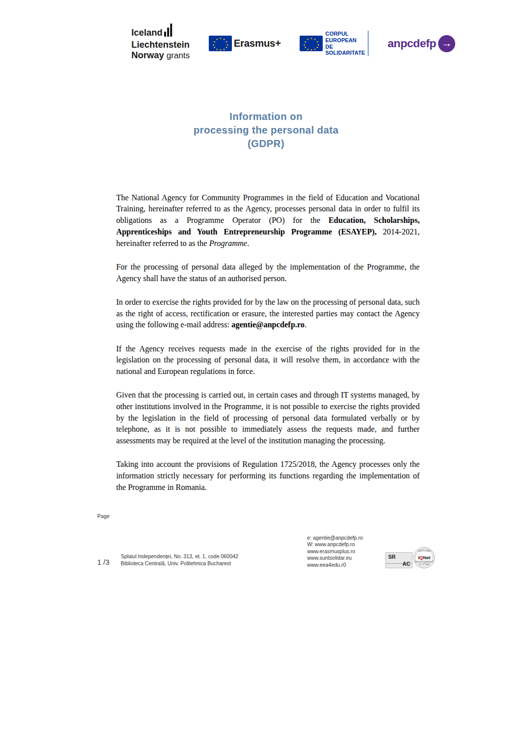Iceland
Liechtenstein
Norway grants
★ ★ ★ ★ ★ ★ ★ ★ ★ ★ ★ ★
Erasmus+
★ ★ ★ ★ ★ ★ ★ ★ ★ ★ ★ ★
Corpul
European
de Solidaritate
anpcdefp →
Information on
processing the personal data
(GDPR)
The National Agency for Community Programmes in the field of Education and Vocational Training, hereinafter referred to as the Agency, processes personal data in order to fulfil its obligations as a Programme Operator (PO) for the Education, Scholarships, Apprenticeships and Youth Entrepreneurship Programme (ESAYEP), 2014-2021, hereinafter referred to as the Programme.
For the processing of personal data alleged by the implementation of the Programme, the Agency shall have the status of an authorised person.
In order to exercise the rights provided for by the law on the processing of personal data, such as the right of access, rectification or erasure, the interested parties may contact the Agency using the following e-mail address: agentie@anpcdefp.ro.
If the Agency receives requests made in the exercise of the rights provided for in the legislation on the processing of personal data, it will resolve them, in accordance with the national and European regulations in force.
Given that the processing is carried out, in certain cases and through IT systems managed, by other institutions involved in the Programme, it is not possible to exercise the rights provided by the legislation in the field of processing of personal data formulated verbally or by telephone, as it is not possible to immediately assess the requests made, and further assessments may be required at the level of the institution managing the processing.
Taking into account the provisions of Regulation 1725/2018, the Agency processes only the information strictly necessary for performing its functions regarding the implementation of the Programme in Romania.
Page
1 /3
Splaiul Independenței, No. 313, et. 1, code 060042
Biblioteca Centrală, Univ. Politehnica Bucharest
e: agentie@anpcdefp.ro
W: www.anpcdefp.ro
www.erasmusplus.ro
www.suntsolidar.eu
www.eea4edu.r0
SR AC
CERTIFIED
IQNet
MANAGEMENT SYSTEM